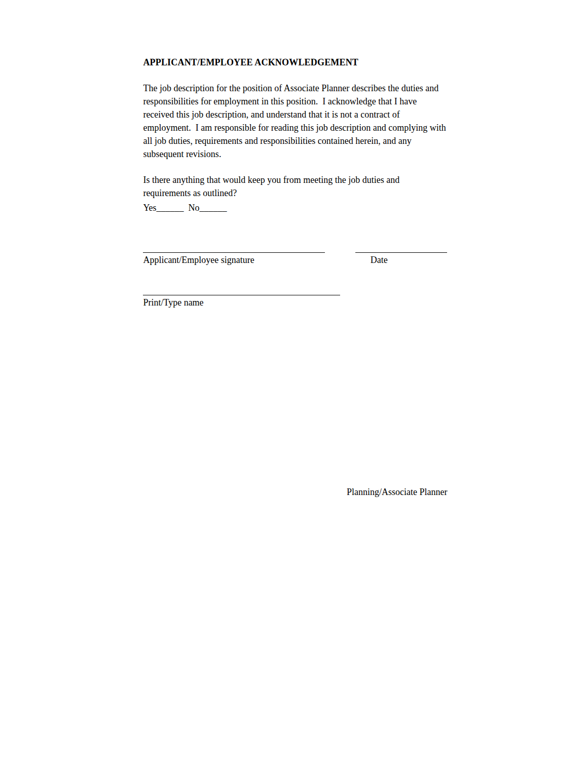APPLICANT/EMPLOYEE ACKNOWLEDGEMENT
The job description for the position of Associate Planner describes the duties and responsibilities for employment in this position. I acknowledge that I have received this job description, and understand that it is not a contract of employment. I am responsible for reading this job description and complying with all job duties, requirements and responsibilities contained herein, and any subsequent revisions.
Is there anything that would keep you from meeting the job duties and requirements as outlined?
Yes______ No______
Applicant/Employee signature
Date
Print/Type name
Planning/Associate Planner